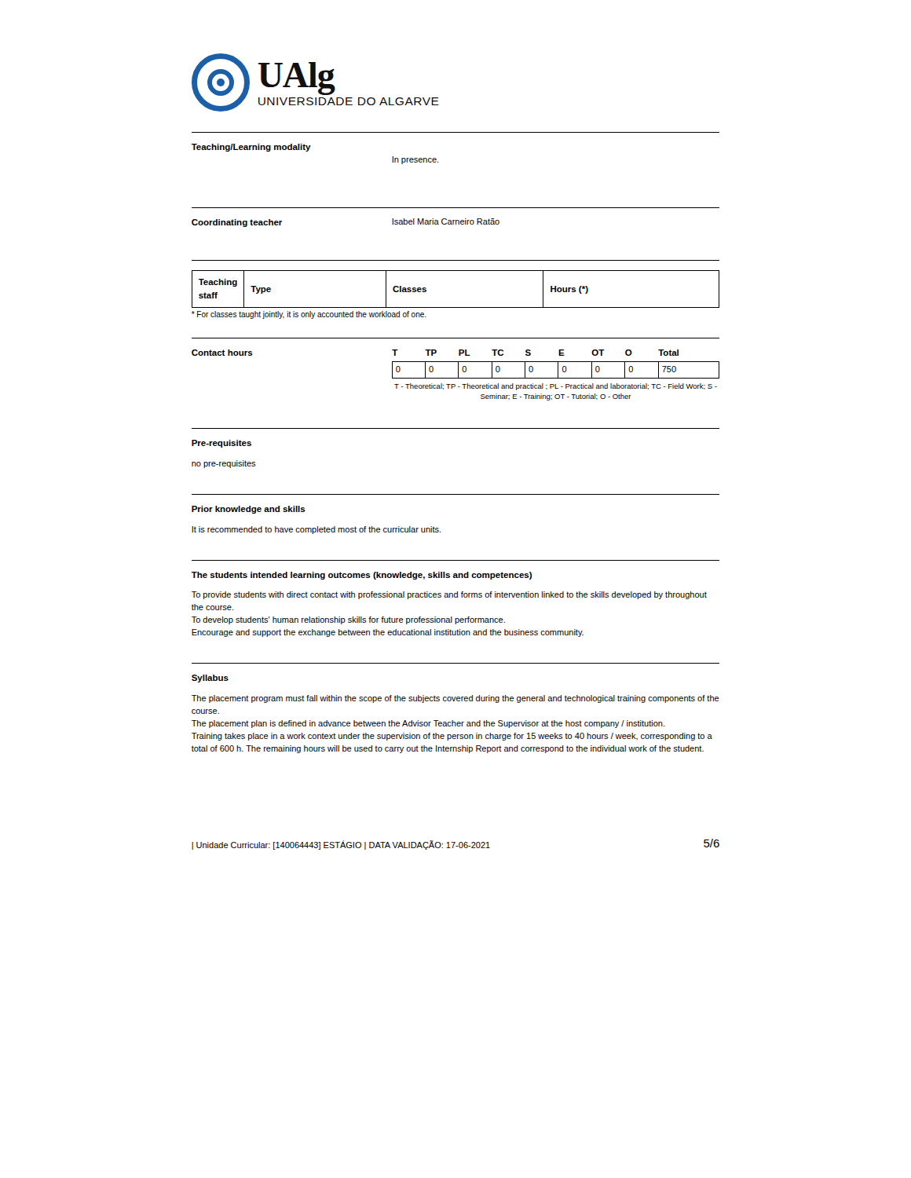UAlg
UNIVERSIDADE DO ALGARVE
Teaching/Learning modality
In presence.
Coordinating teacher
Isabel Maria Carneiro Ratão
| Teaching staff | Type | Classes | Hours (*) |
| --- | --- | --- | --- |
* For classes taught jointly, it is only accounted the workload of one.
Contact hours
| T | TP | PL | TC | S | E | OT | O | Total |
| --- | --- | --- | --- | --- | --- | --- | --- | --- |
| 0 | 0 | 0 | 0 | 0 | 0 | 0 | 0 | 750 |
T - Theoretical; TP - Theoretical and practical ; PL - Practical and laboratorial; TC - Field Work; S - Seminar; E - Training; OT - Tutorial; O - Other
Pre-requisites
no pre-requisites
Prior knowledge and skills
It is recommended to have completed most of the curricular units.
The students intended learning outcomes (knowledge, skills and competences)
To provide students with direct contact with professional practices and forms of intervention linked to the skills developed by throughout the course.
To develop students' human relationship skills for future professional performance.
Encourage and support the exchange between the educational institution and the business community.
Syllabus
The placement program must fall within the scope of the subjects covered during the general and technological training components of the course.
The placement plan is defined in advance between the Advisor Teacher and the Supervisor at the host company / institution.
Training takes place in a work context under the supervision of the person in charge for 15 weeks to 40 hours / week, corresponding to a total of 600 h. The remaining hours will be used to carry out the Internship Report and correspond to the individual work of the student.
| Unidade Curricular: [140064443] ESTÁGIO | DATA VALIDAÇÃO: 17-06-2021
5/6